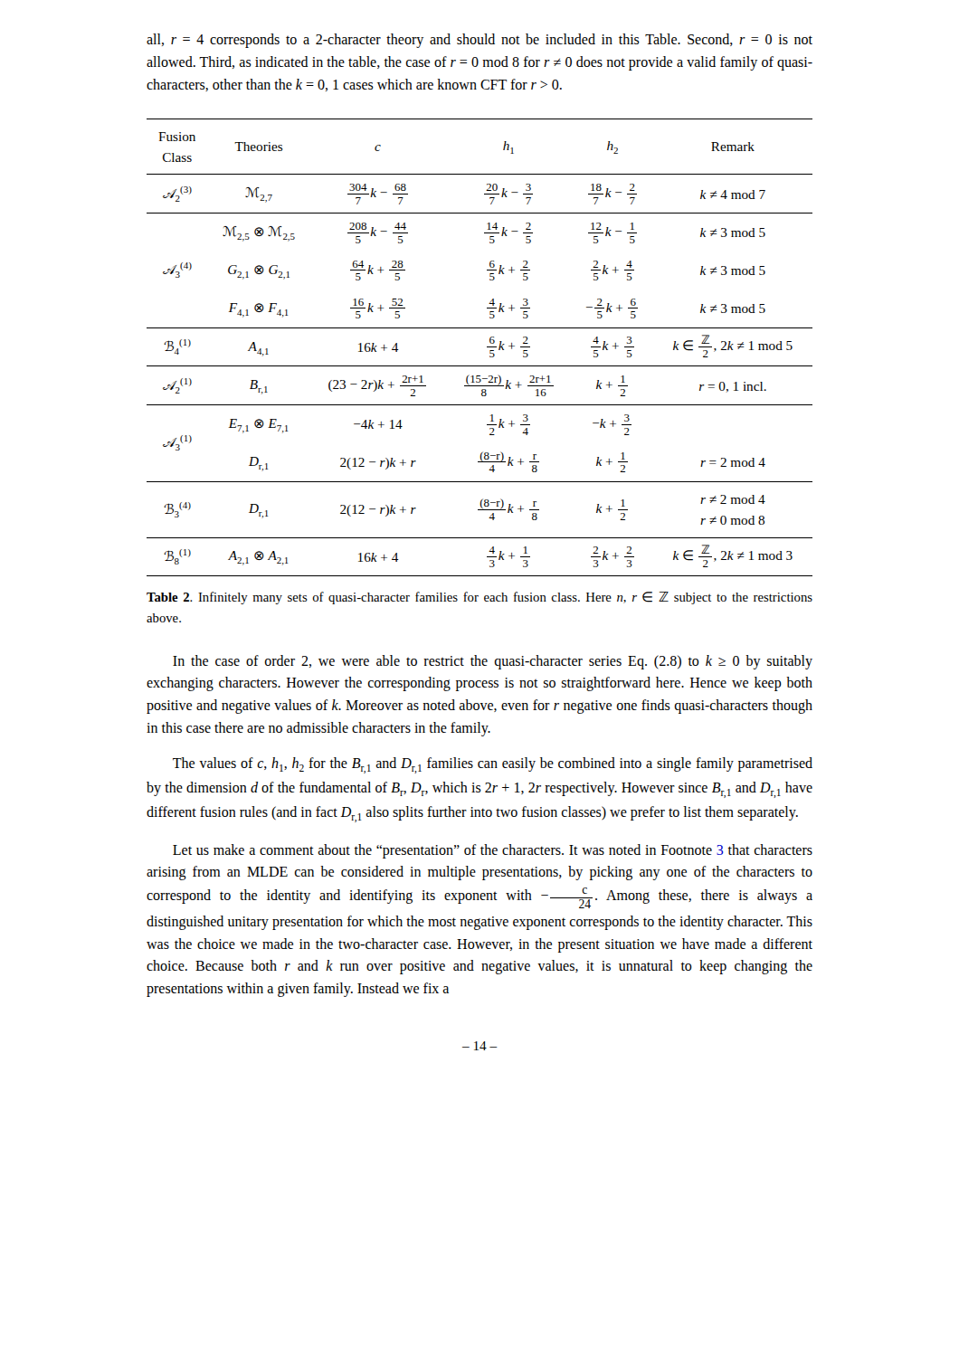all, r = 4 corresponds to a 2-character theory and should not be included in this Table. Second, r = 0 is not allowed. Third, as indicated in the table, the case of r = 0 mod 8 for r ≠ 0 does not provide a valid family of quasi-characters, other than the k = 0, 1 cases which are known CFT for r > 0.
| Fusion Class | Theories | c | h 1 | h 2 | Remark |
| --- | --- | --- | --- | --- | --- |
| 𝒜 2 (3) | ℳ 2,7 | 304 7 k − 68 7 | 20 7 k − 3 7 | 18 7 k − 2 7 | k ≠ 4 mod 7 |
| 𝒜 3 (4) | ℳ 2,5 ⊗ ℳ 2,5 | 208 5 k − 44 5 | 14 5 k − 2 5 | 12 5 k − 1 5 | k ≠ 3 mod 5 |
| G 2,1 ⊗ G 2,1 | 64 5 k + 28 5 | 6 5 k + 2 5 | 2 5 k + 4 5 | k ≠ 3 mod 5 |
| F 4,1 ⊗ F 4,1 | 16 5 k + 52 5 | 4 5 k + 3 5 | − 2 5 k + 6 5 | k ≠ 3 mod 5 |
| ℬ 4 (1) | A 4,1 | 16 k + 4 | 6 5 k + 2 5 | 4 5 k + 3 5 | k ∈ ℤ 2 , 2 k ≠ 1 mod 5 |
| 𝒜 2 (1) | B r,1 | (23 − 2 r ) k + 2r+1 2 | (15−2r) 8 k + 2r+1 16 | k + 1 2 | r = 0, 1 incl. |
| 𝒜 3 (1) | E 7,1 ⊗ E 7,1 | −4 k + 14 | 1 2 k + 3 4 | − k + 3 2 | |
| D r,1 | 2(12 − r ) k + r | (8−r) 4 k + r 8 | k + 1 2 | r = 2 mod 4 |
| ℬ 3 (4) | D r,1 | 2(12 − r ) k + r | (8−r) 4 k + r 8 | k + 1 2 | r ≠ 2 mod 4 r ≠ 0 mod 8 |
| ℬ 8 (1) | A 2,1 ⊗ A 2,1 | 16 k + 4 | 4 3 k + 1 3 | 2 3 k + 2 3 | k ∈ ℤ 2 , 2 k ≠ 1 mod 3 |
Table 2. Infinitely many sets of quasi-character families for each fusion class. Here n, r ∈ ℤ subject to the restrictions above.
In the case of order 2, we were able to restrict the quasi-character series Eq. (2.8) to k ≥ 0 by suitably exchanging characters. However the corresponding process is not so straightforward here. Hence we keep both positive and negative values of k. Moreover as noted above, even for r negative one finds quasi-characters though in this case there are no admissible characters in the family.
The values of c, h1, h2 for the Br,1 and Dr,1 families can easily be combined into a single family parametrised by the dimension d of the fundamental of Br, Dr, which is 2r + 1, 2r respectively. However since Br,1 and Dr,1 have different fusion rules (and in fact Dr,1 also splits further into two fusion classes) we prefer to list them separately.
Let us make a comment about the “presentation” of the characters. It was noted in Footnote 3 that characters arising from an MLDE can be considered in multiple presentations, by picking any one of the characters to correspond to the identity and identifying its exponent with −c 24. Among these, there is always a distinguished unitary presentation for which the most negative exponent corresponds to the identity character. This was the choice we made in the two-character case. However, in the present situation we have made a different choice. Because both r and k run over positive and negative values, it is unnatural to keep changing the presentations within a given family. Instead we fix a
– 14 –